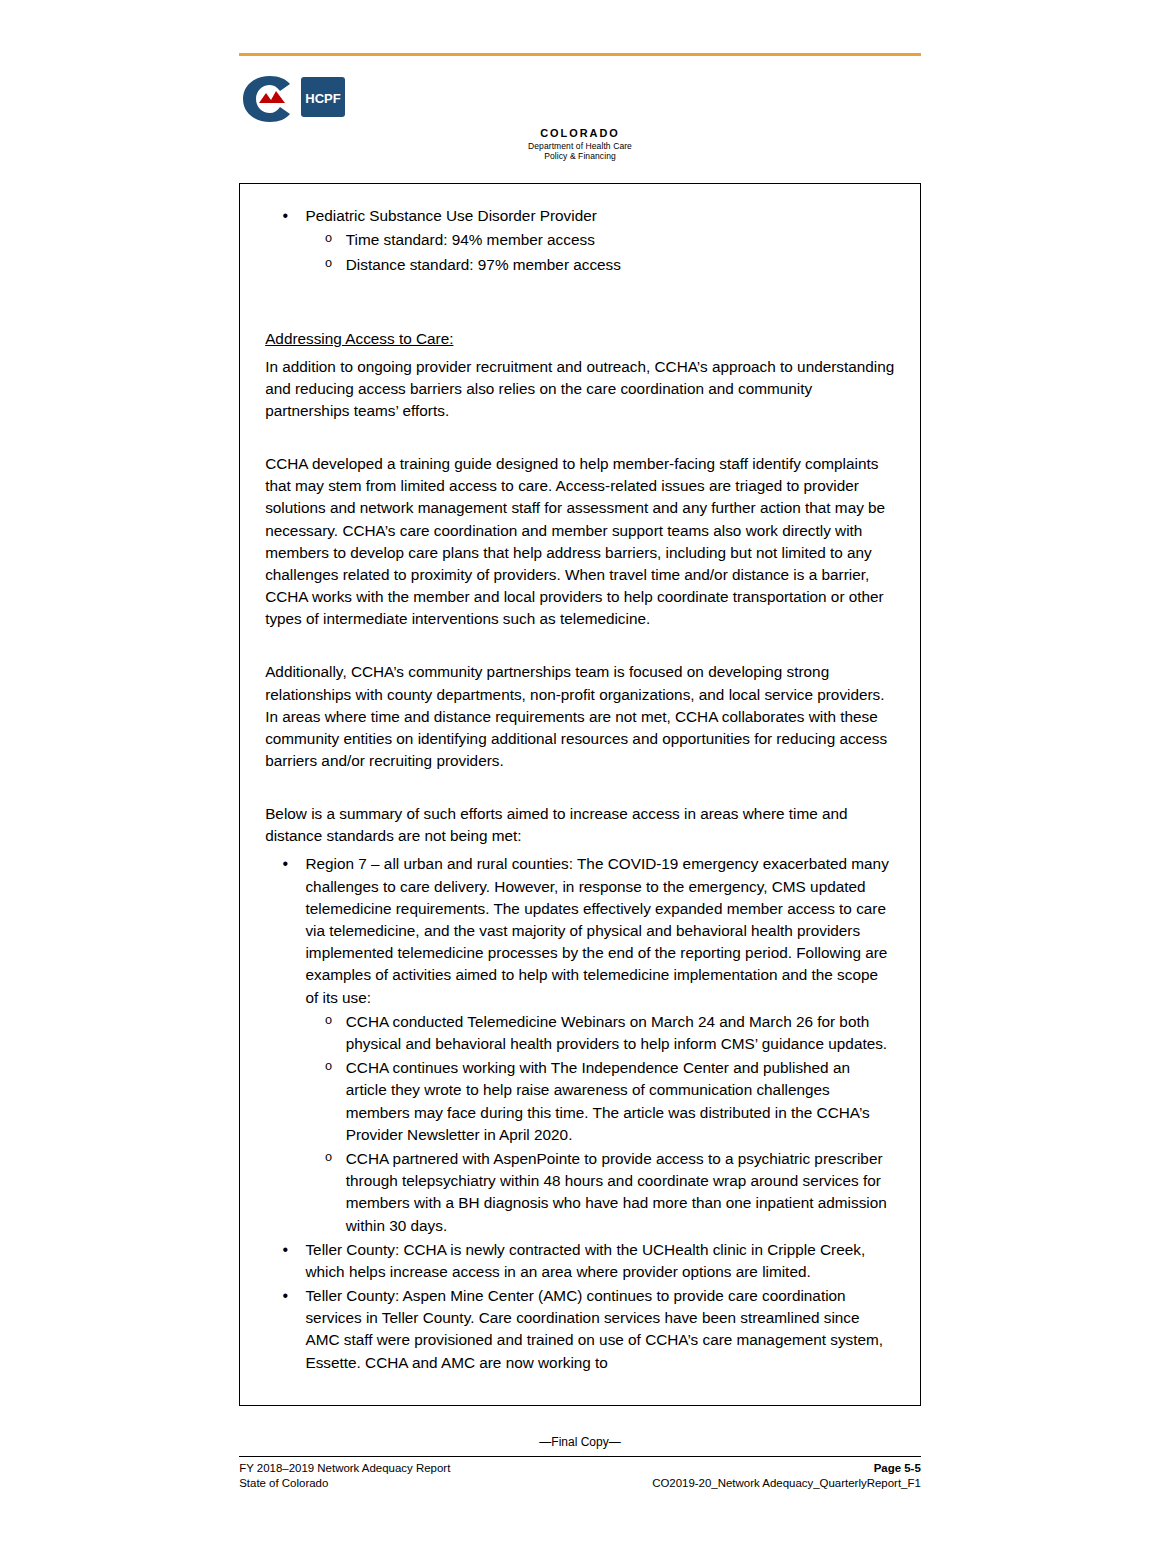HCPF
COLORADO
Department of Health Care
Policy & Financing
Pediatric Substance Use Disorder Provider
Time standard: 94% member access
Distance standard: 97% member access
Addressing Access to Care:
In addition to ongoing provider recruitment and outreach, CCHA’s approach to understanding and reducing access barriers also relies on the care coordination and community partnerships teams’ efforts.
CCHA developed a training guide designed to help member-facing staff identify complaints that may stem from limited access to care. Access-related issues are triaged to provider solutions and network management staff for assessment and any further action that may be necessary. CCHA’s care coordination and member support teams also work directly with members to develop care plans that help address barriers, including but not limited to any challenges related to proximity of providers. When travel time and/or distance is a barrier, CCHA works with the member and local providers to help coordinate transportation or other types of intermediate interventions such as telemedicine.
Additionally, CCHA’s community partnerships team is focused on developing strong relationships with county departments, non-profit organizations, and local service providers. In areas where time and distance requirements are not met, CCHA collaborates with these community entities on identifying additional resources and opportunities for reducing access barriers and/or recruiting providers.
Below is a summary of such efforts aimed to increase access in areas where time and distance standards are not being met:
Region 7 – all urban and rural counties: The COVID-19 emergency exacerbated many challenges to care delivery. However, in response to the emergency, CMS updated telemedicine requirements. The updates effectively expanded member access to care via telemedicine, and the vast majority of physical and behavioral health providers implemented telemedicine processes by the end of the reporting period. Following are examples of activities aimed to help with telemedicine implementation and the scope of its use:
CCHA conducted Telemedicine Webinars on March 24 and March 26 for both physical and behavioral health providers to help inform CMS’ guidance updates.
CCHA continues working with The Independence Center and published an article they wrote to help raise awareness of communication challenges members may face during this time. The article was distributed in the CCHA’s Provider Newsletter in April 2020.
CCHA partnered with AspenPointe to provide access to a psychiatric prescriber through telepsychiatry within 48 hours and coordinate wrap around services for members with a BH diagnosis who have had more than one inpatient admission within 30 days.
Teller County: CCHA is newly contracted with the UCHealth clinic in Cripple Creek, which helps increase access in an area where provider options are limited.
Teller County: Aspen Mine Center (AMC) continues to provide care coordination services in Teller County. Care coordination services have been streamlined since AMC staff were provisioned and trained on use of CCHA’s care management system, Essette. CCHA and AMC are now working to
—Final Copy—
FY 2018–2019 Network Adequacy Report
State of Colorado
Page 5-5
CO2019-20_Network Adequacy_QuarterlyReport_F1